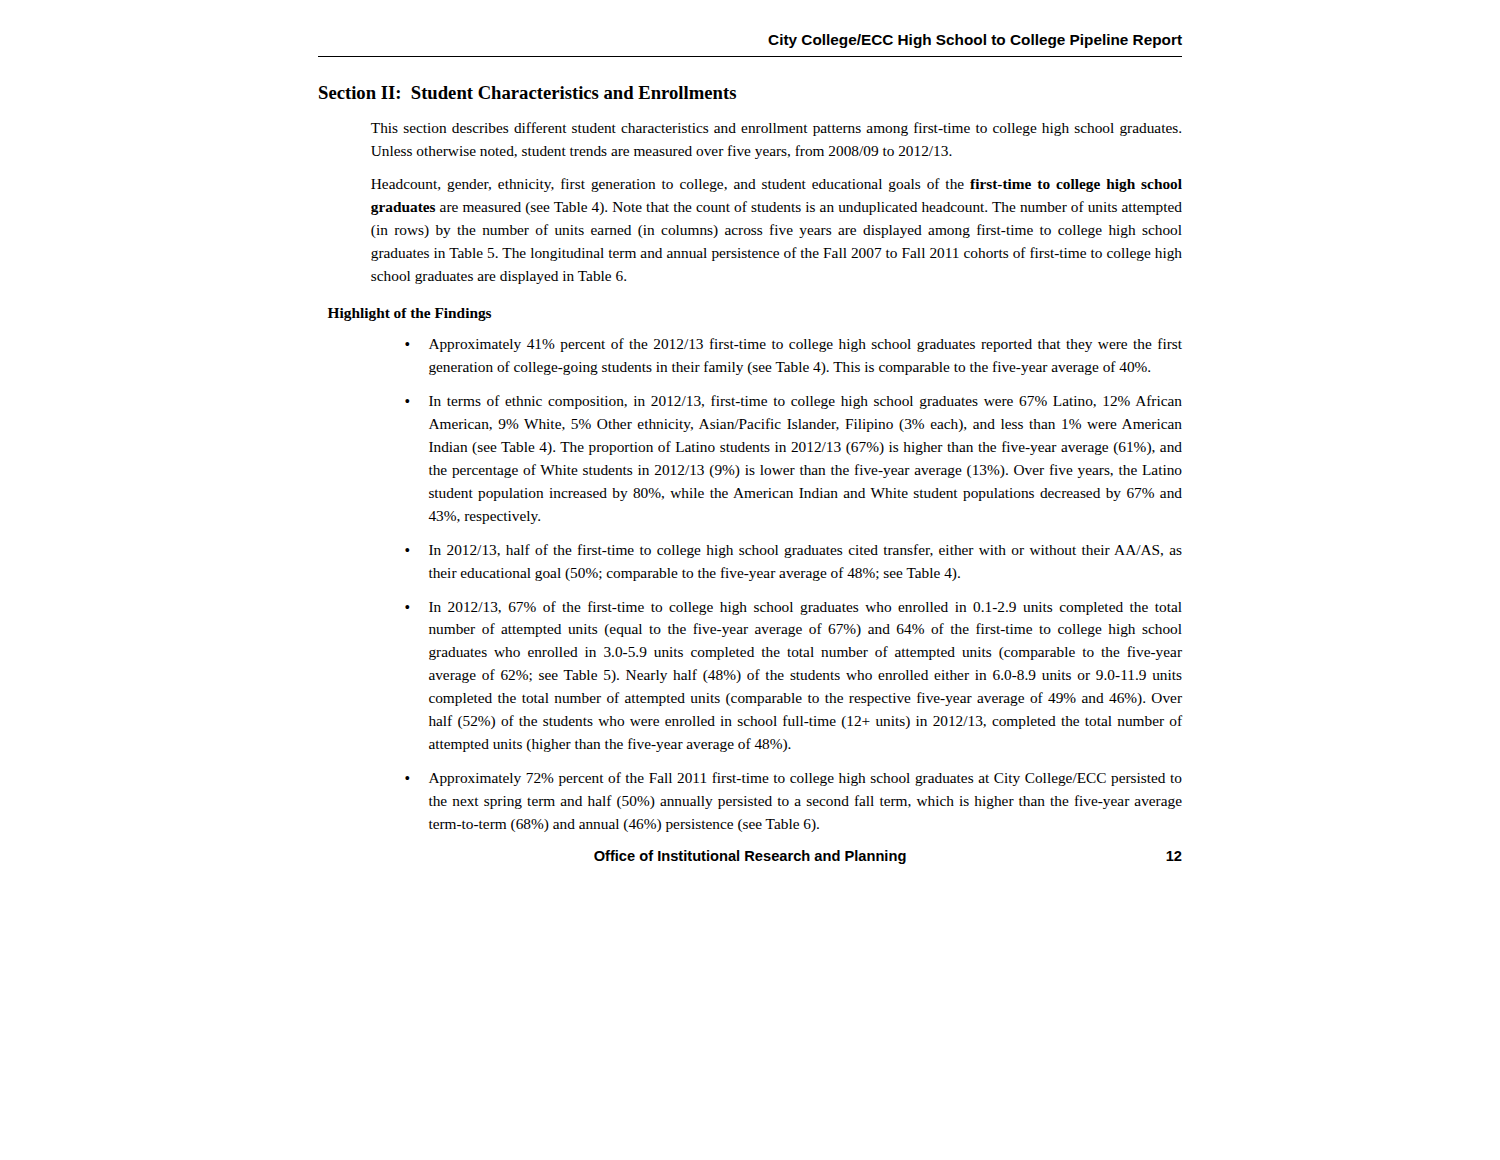City College/ECC High School to College Pipeline Report
Section II: Student Characteristics and Enrollments
This section describes different student characteristics and enrollment patterns among first-time to college high school graduates. Unless otherwise noted, student trends are measured over five years, from 2008/09 to 2012/13.
Headcount, gender, ethnicity, first generation to college, and student educational goals of the first-time to college high school graduates are measured (see Table 4). Note that the count of students is an unduplicated headcount. The number of units attempted (in rows) by the number of units earned (in columns) across five years are displayed among first-time to college high school graduates in Table 5. The longitudinal term and annual persistence of the Fall 2007 to Fall 2011 cohorts of first-time to college high school graduates are displayed in Table 6.
Highlight of the Findings
Approximately 41% percent of the 2012/13 first-time to college high school graduates reported that they were the first generation of college-going students in their family (see Table 4). This is comparable to the five-year average of 40%.
In terms of ethnic composition, in 2012/13, first-time to college high school graduates were 67% Latino, 12% African American, 9% White, 5% Other ethnicity, Asian/Pacific Islander, Filipino (3% each), and less than 1% were American Indian (see Table 4). The proportion of Latino students in 2012/13 (67%) is higher than the five-year average (61%), and the percentage of White students in 2012/13 (9%) is lower than the five-year average (13%). Over five years, the Latino student population increased by 80%, while the American Indian and White student populations decreased by 67% and 43%, respectively.
In 2012/13, half of the first-time to college high school graduates cited transfer, either with or without their AA/AS, as their educational goal (50%; comparable to the five-year average of 48%; see Table 4).
In 2012/13, 67% of the first-time to college high school graduates who enrolled in 0.1-2.9 units completed the total number of attempted units (equal to the five-year average of 67%) and 64% of the first-time to college high school graduates who enrolled in 3.0-5.9 units completed the total number of attempted units (comparable to the five-year average of 62%; see Table 5). Nearly half (48%) of the students who enrolled either in 6.0-8.9 units or 9.0-11.9 units completed the total number of attempted units (comparable to the respective five-year average of 49% and 46%). Over half (52%) of the students who were enrolled in school full-time (12+ units) in 2012/13, completed the total number of attempted units (higher than the five-year average of 48%).
Approximately 72% percent of the Fall 2011 first-time to college high school graduates at City College/ECC persisted to the next spring term and half (50%) annually persisted to a second fall term, which is higher than the five-year average term-to-term (68%) and annual (46%) persistence (see Table 6).
Office of Institutional Research and Planning 12